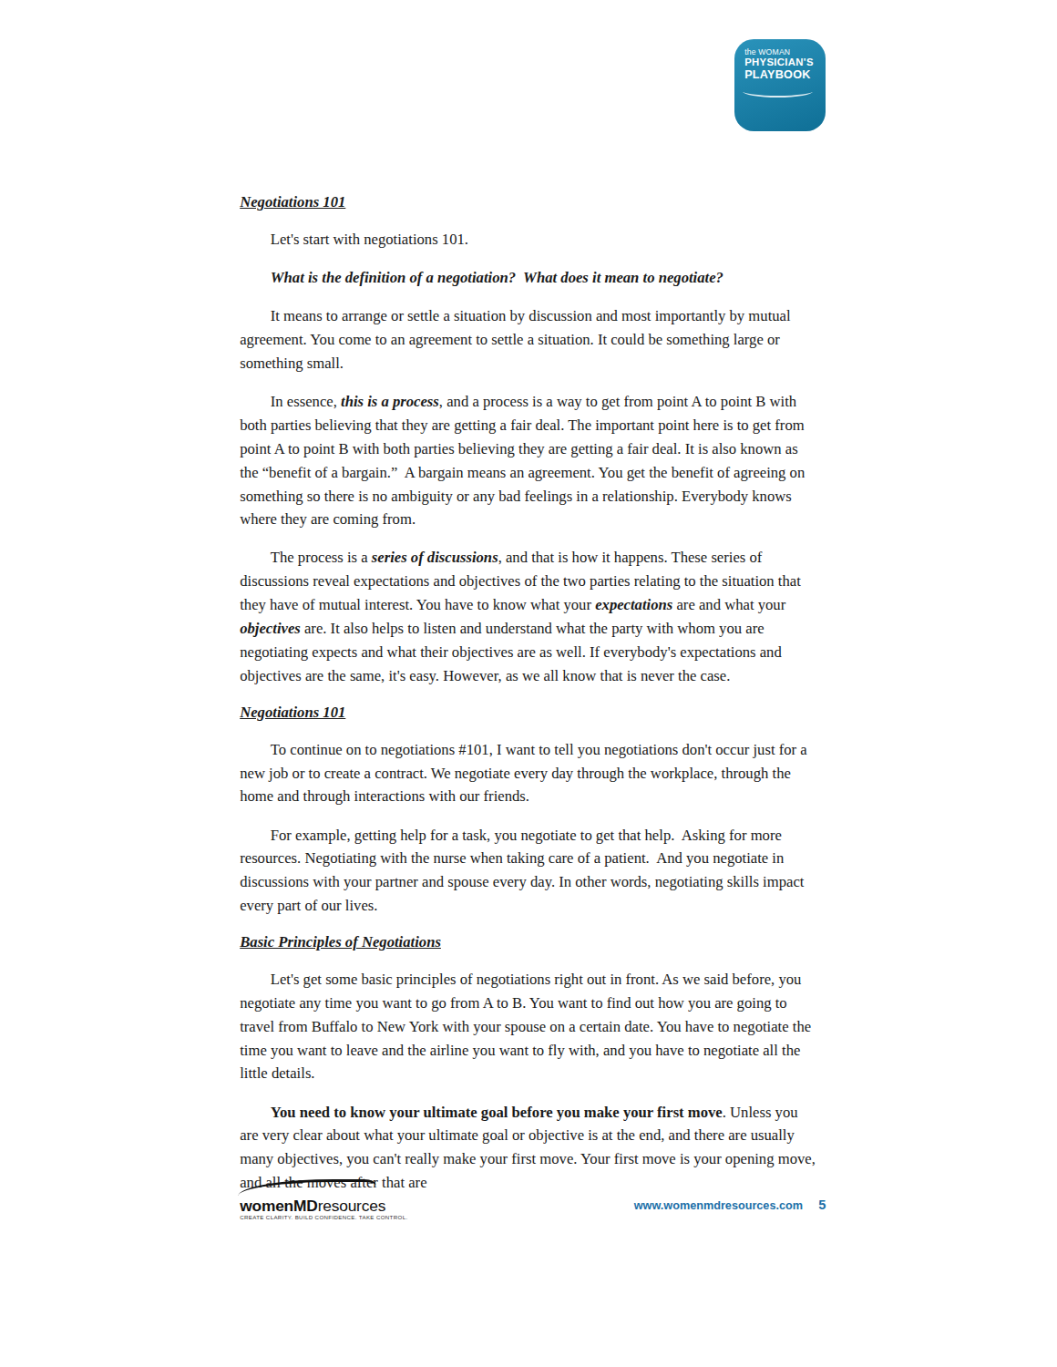the WOMAN PHYSICIAN'S PLAYBOOK
Negotiations 101
Let's start with negotiations 101.
What is the definition of a negotiation? What does it mean to negotiate?
It means to arrange or settle a situation by discussion and most importantly by mutual agreement. You come to an agreement to settle a situation. It could be something large or something small.
In essence, this is a process, and a process is a way to get from point A to point B with both parties believing that they are getting a fair deal. The important point here is to get from point A to point B with both parties believing they are getting a fair deal. It is also known as the “benefit of a bargain.” A bargain means an agreement. You get the benefit of agreeing on something so there is no ambiguity or any bad feelings in a relationship. Everybody knows where they are coming from.
The process is a series of discussions, and that is how it happens. These series of discussions reveal expectations and objectives of the two parties relating to the situation that they have of mutual interest. You have to know what your expectations are and what your objectives are. It also helps to listen and understand what the party with whom you are negotiating expects and what their objectives are as well. If everybody's expectations and objectives are the same, it's easy. However, as we all know that is never the case.
Negotiations 101
To continue on to negotiations #101, I want to tell you negotiations don't occur just for a new job or to create a contract. We negotiate every day through the workplace, through the home and through interactions with our friends.
For example, getting help for a task, you negotiate to get that help. Asking for more resources. Negotiating with the nurse when taking care of a patient. And you negotiate in discussions with your partner and spouse every day. In other words, negotiating skills impact every part of our lives.
Basic Principles of Negotiations
Let's get some basic principles of negotiations right out in front. As we said before, you negotiate any time you want to go from A to B. You want to find out how you are going to travel from Buffalo to New York with your spouse on a certain date. You have to negotiate the time you want to leave and the airline you want to fly with, and you have to negotiate all the little details.
You need to know your ultimate goal before you make your first move. Unless you are very clear about what your ultimate goal or objective is at the end, and there are usually many objectives, you can't really make your first move. Your first move is your opening move, and all the moves after that are
women MD resources
CREATE CLARITY. BUILD CONFIDENCE. TAKE CONTROL.
www.womenmdresources.com 5